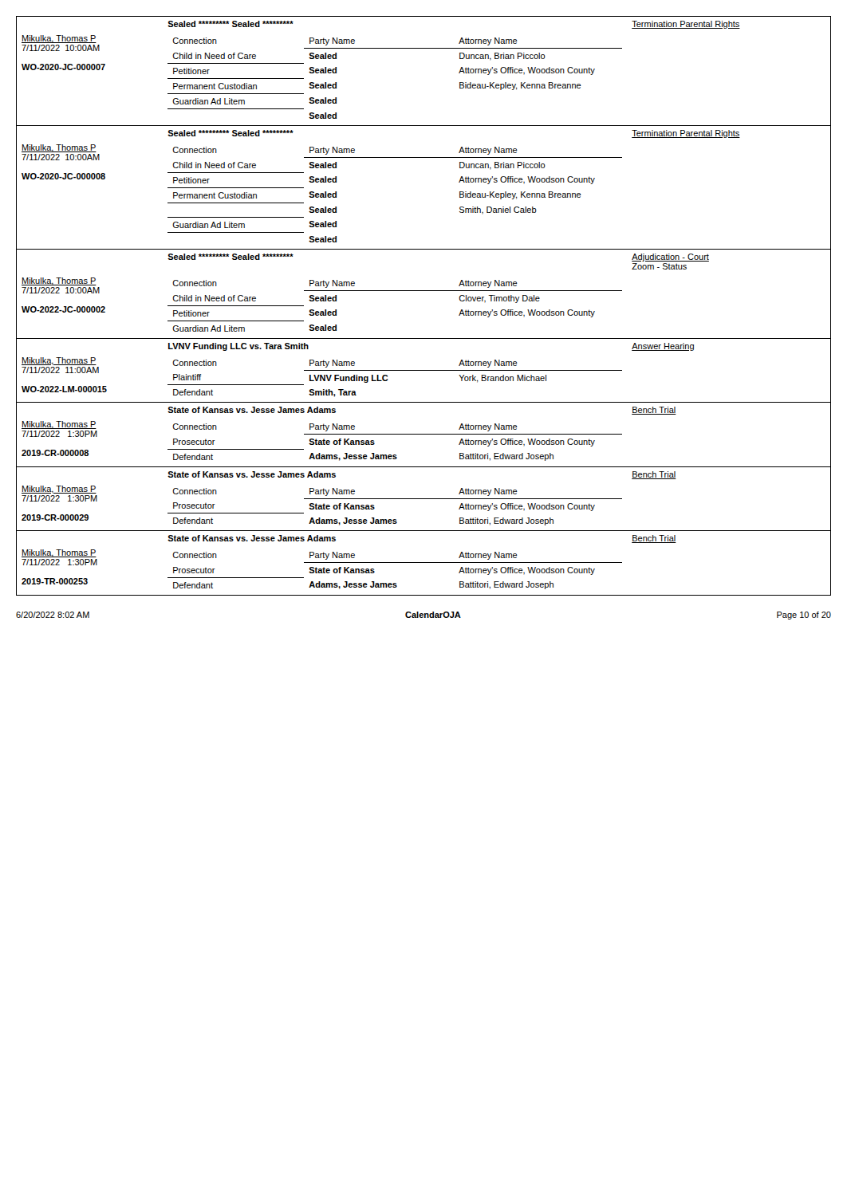| | Sealed ********* Sealed ********* | Termination Parental Rights |
| Mikulka, Thomas P 7/11/2022 10:00AM WO-2020-JC-000007 | / Connection / Party Name / Attorney Name / / Child in Need of Care / Sealed / Duncan, Brian Piccolo / / Petitioner / Sealed / Attorney's Office, Woodson County / / Permanent Custodian / Sealed / Bideau-Kepley, Kenna Breanne / / Guardian Ad Litem / Sealed / / / / Sealed / / | |
| | Sealed ********* Sealed ********* | Termination Parental Rights |
| Mikulka, Thomas P 7/11/2022 10:00AM WO-2020-JC-000008 | / Connection / Party Name / Attorney Name / / Child in Need of Care / Sealed / Duncan, Brian Piccolo / / Petitioner / Sealed / Attorney's Office, Woodson County / / Permanent Custodian / Sealed / Bideau-Kepley, Kenna Breanne / / / Sealed / Smith, Daniel Caleb / / Guardian Ad Litem / Sealed / / / / Sealed / / | |
| | Sealed ********* Sealed ********* | Adjudication - Court Zoom - Status |
| Mikulka, Thomas P 7/11/2022 10:00AM WO-2022-JC-000002 | / Connection / Party Name / Attorney Name / / Child in Need of Care / Sealed / Clover, Timothy Dale / / Petitioner / Sealed / Attorney's Office, Woodson County / / Guardian Ad Litem / Sealed / / | |
| | LVNV Funding LLC vs. Tara Smith | Answer Hearing |
| Mikulka, Thomas P 7/11/2022 11:00AM WO-2022-LM-000015 | / Connection / Party Name / Attorney Name / / Plaintiff / LVNV Funding LLC / York, Brandon Michael / / Defendant / Smith, Tara / / | |
| | State of Kansas vs. Jesse James Adams | Bench Trial |
| Mikulka, Thomas P 7/11/2022 1:30PM 2019-CR-000008 | / Connection / Party Name / Attorney Name / / Prosecutor / State of Kansas / Attorney's Office, Woodson County / / Defendant / Adams, Jesse James / Battitori, Edward Joseph / | |
| | State of Kansas vs. Jesse James Adams | Bench Trial |
| Mikulka, Thomas P 7/11/2022 1:30PM 2019-CR-000029 | / Connection / Party Name / Attorney Name / / Prosecutor / State of Kansas / Attorney's Office, Woodson County / / Defendant / Adams, Jesse James / Battitori, Edward Joseph / | |
| | State of Kansas vs. Jesse James Adams | Bench Trial |
| Mikulka, Thomas P 7/11/2022 1:30PM 2019-TR-000253 | / Connection / Party Name / Attorney Name / / Prosecutor / State of Kansas / Attorney's Office, Woodson County / / Defendant / Adams, Jesse James / Battitori, Edward Joseph / | |
6/20/2022 8:02 AM
CalendarOJA
Page 10 of 20